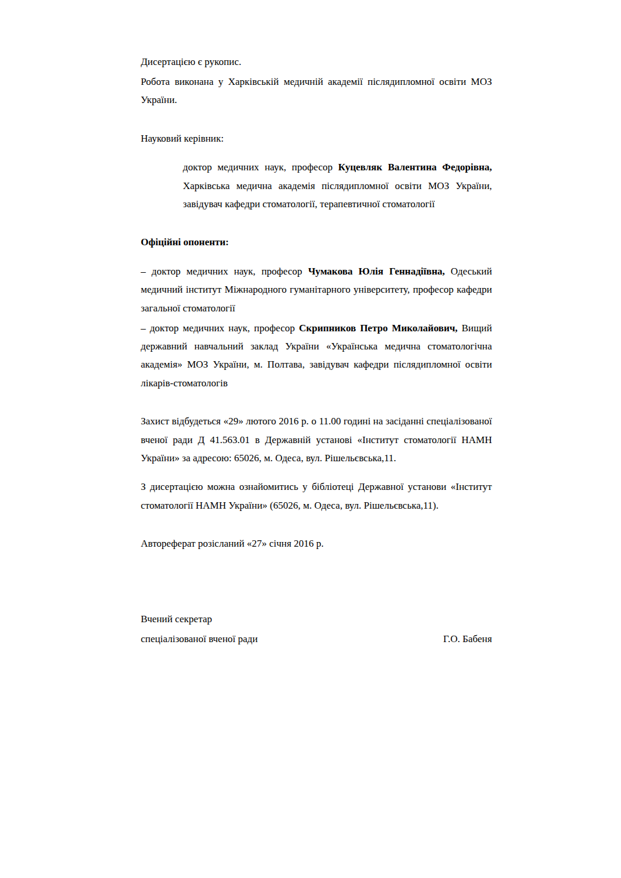Дисертацією є рукопис.
Робота виконана у Харківській медичній академії післядипломної освіти МОЗ України.
Науковий керівник:
доктор медичних наук, професор Куцевляк Валентина Федорівна, Харківська медична академія післядипломної освіти МОЗ України, завідувач кафедри стоматології, терапевтичної стоматології
Офіційні опоненти:
– доктор медичних наук, професор Чумакова Юлія Геннадіївна, Одеський медичний інститут Міжнародного гуманітарного університету, професор кафедри загальної стоматології
– доктор медичних наук, професор Скрипников Петро Миколайович, Вищий державний навчальний заклад України «Українська медична стоматологічна академія» МОЗ України, м. Полтава, завідувач кафедри післядипломної освіти лікарів-стоматологів
Захист відбудеться «29» лютого 2016 р. о 11.00 годині на засіданні спеціалізованої вченої ради Д 41.563.01 в Державній установі «Інститут стоматології НАМН України» за адресою: 65026, м. Одеса, вул. Рішельєвська,11.
З дисертацією можна ознайомитись у бібліотеці Державної установи «Інститут стоматології НАМН України» (65026, м. Одеса, вул. Рішельєвська,11).
Автореферат розісланий «27» січня 2016 р.
Вчений секретар
спеціалізованої вченої ради
Г.О. Бабеня